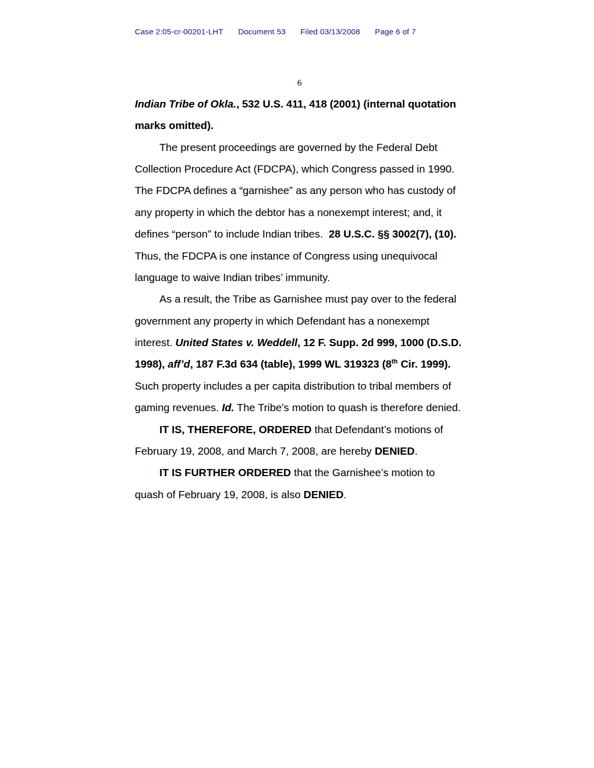Case 2:05-cr-00201-LHT Document 53 Filed 03/13/2008 Page 6 of 7
6
Indian Tribe of Okla., 532 U.S. 411, 418 (2001) (internal quotation marks omitted).
The present proceedings are governed by the Federal Debt Collection Procedure Act (FDCPA), which Congress passed in 1990. The FDCPA defines a “garnishee” as any person who has custody of any property in which the debtor has a nonexempt interest; and, it defines “person” to include Indian tribes. 28 U.S.C. §§ 3002(7), (10). Thus, the FDCPA is one instance of Congress using unequivocal language to waive Indian tribes’ immunity.
As a result, the Tribe as Garnishee must pay over to the federal government any property in which Defendant has a nonexempt interest. United States v. Weddell, 12 F. Supp. 2d 999, 1000 (D.S.D. 1998), aff’d, 187 F.3d 634 (table), 1999 WL 319323 (8th Cir. 1999). Such property includes a per capita distribution to tribal members of gaming revenues. Id. The Tribe’s motion to quash is therefore denied.
IT IS, THEREFORE, ORDERED that Defendant’s motions of February 19, 2008, and March 7, 2008, are hereby DENIED.
IT IS FURTHER ORDERED that the Garnishee’s motion to quash of February 19, 2008, is also DENIED.